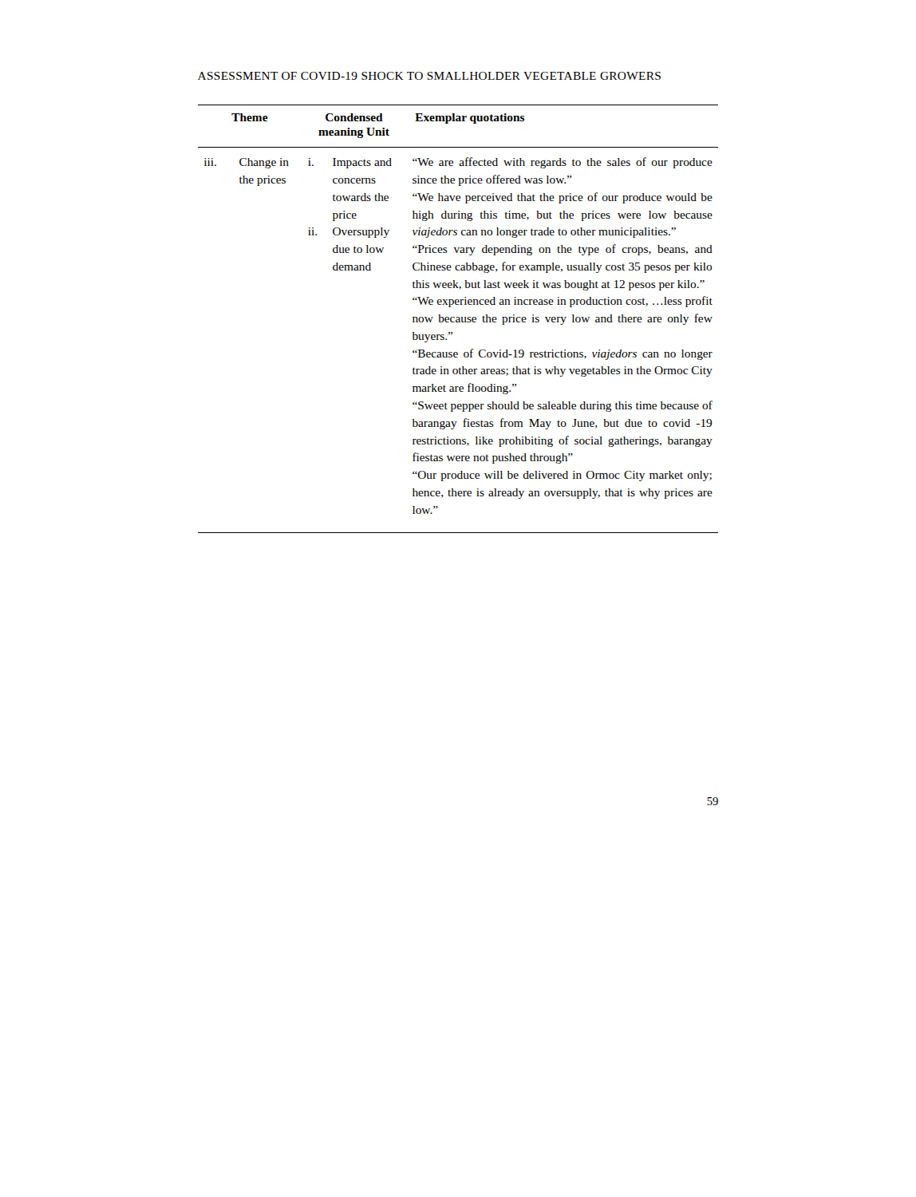ASSESSMENT OF COVID-19 SHOCK TO SMALLHOLDER VEGETABLE GROWERS
| Theme | Condensed meaning Unit | Exemplar quotations |
| --- | --- | --- |
| iii. Change in the prices | i. Impacts and concerns towards the price ii. Oversupply due to low demand | “We are affected with regards to the sales of our produce since the price offered was low.” “We have perceived that the price of our produce would be high during this time, but the prices were low because viajedors can no longer trade to other municipalities.” “Prices vary depending on the type of crops, beans, and Chinese cabbage, for example, usually cost 35 pesos per kilo this week, but last week it was bought at 12 pesos per kilo.” “We experienced an increase in production cost, …less profit now because the price is very low and there are only few buyers.” “Because of Covid-19 restrictions, viajedors can no longer trade in other areas; that is why vegetables in the Ormoc City market are flooding.” “Sweet pepper should be saleable during this time because of barangay fiestas from May to June, but due to covid -19 restrictions, like prohibiting of social gatherings, barangay fiestas were not pushed through” “Our produce will be delivered in Ormoc City market only; hence, there is already an oversupply, that is why prices are low.” |
59